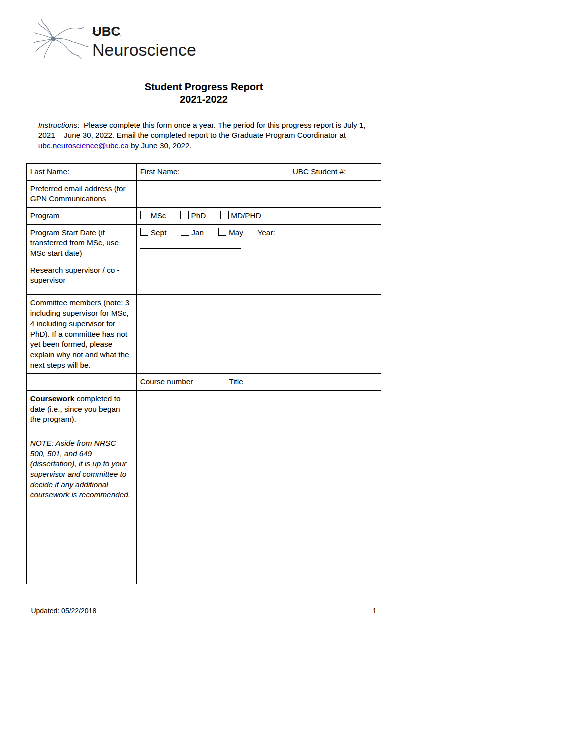UBC Neuroscience
Student Progress Report
2021-2022
Instructions: Please complete this form once a year. The period for this progress report is July 1, 2021 – June 30, 2022. Email the completed report to the Graduate Program Coordinator at ubc.neuroscience@ubc.ca by June 30, 2022.
| Last Name: | First Name: | UBC Student #: |
| Preferred email address (for GPN Communications | |
| Program | MSc PhD MD/PHD |
| Program Start Date (if transferred from MSc, use MSc start date) | Sept Jan May Year: |
| Research supervisor / co - supervisor | |
| Committee members (note: 3 including supervisor for MSc, 4 including supervisor for PhD). If a committee has not yet been formed, please explain why not and what the next steps will be. | |
| | Course number Title |
| Coursework completed to date (i.e., since you began the program). NOTE: Aside from NRSC 500, 501, and 649 (dissertation), it is up to your supervisor and committee to decide if any additional coursework is recommended. | |
Updated: 05/22/2018 1